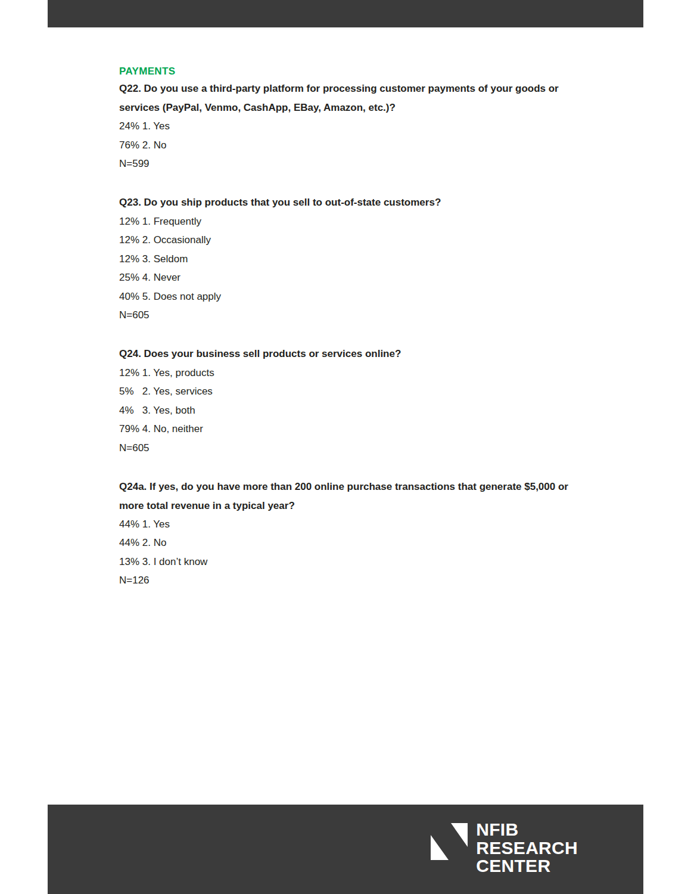PAYMENTS
Q22. Do you use a third-party platform for processing customer payments of your goods or services (PayPal, Venmo, CashApp, EBay, Amazon, etc.)?
24% 1. Yes
76% 2. No
N=599
Q23. Do you ship products that you sell to out-of-state customers?
12% 1. Frequently
12% 2. Occasionally
12% 3. Seldom
25% 4. Never
40% 5. Does not apply
N=605
Q24. Does your business sell products or services online?
12% 1. Yes, products
5% 2. Yes, services
4% 3. Yes, both
79% 4. No, neither
N=605
Q24a. If yes, do you have more than 200 online purchase transactions that generate $5,000 or more total revenue in a typical year?
44% 1. Yes
44% 2. No
13% 3. I don’t know
N=126
NFIB
Research
Center